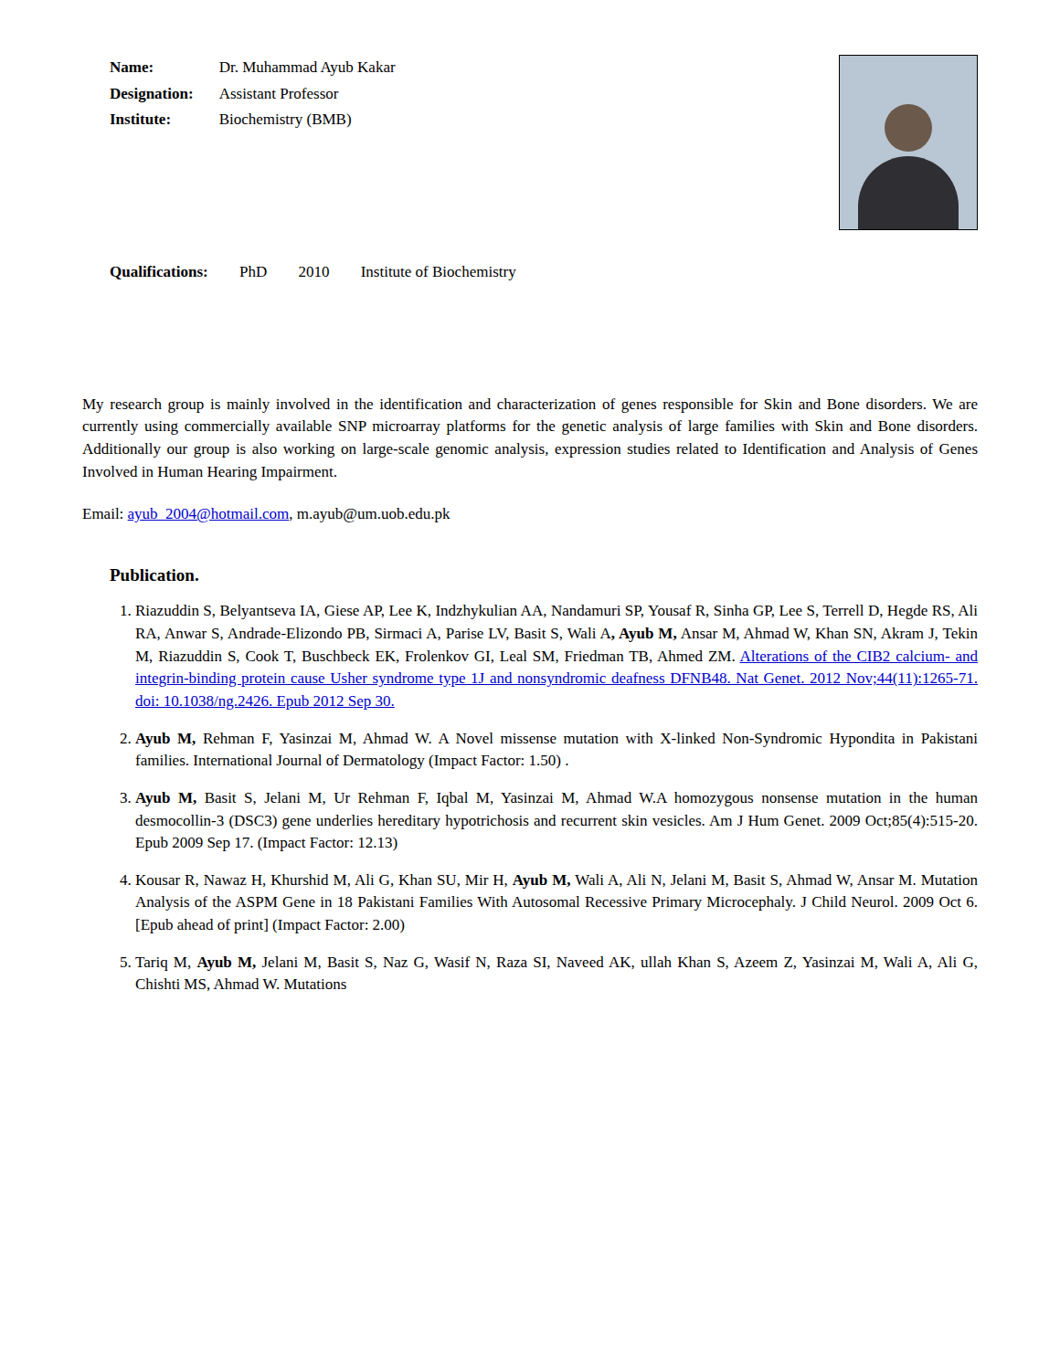| Name: | Dr. Muhammad Ayub Kakar |
| Designation: | Assistant Professor |
| Institute: | Biochemistry (BMB) |
Qualifications: PhD 2010 Institute of Biochemistry
My research group is mainly involved in the identification and characterization of genes responsible for Skin and Bone disorders. We are currently using commercially available SNP microarray platforms for the genetic analysis of large families with Skin and Bone disorders. Additionally our group is also working on large-scale genomic analysis, expression studies related to Identification and Analysis of Genes Involved in Human Hearing Impairment.
Email: ayub_2004@hotmail.com, m.ayub@um.uob.edu.pk
Publication.
Riazuddin S, Belyantseva IA, Giese AP, Lee K, Indzhykulian AA, Nandamuri SP, Yousaf R, Sinha GP, Lee S, Terrell D, Hegde RS, Ali RA, Anwar S, Andrade-Elizondo PB, Sirmaci A, Parise LV, Basit S, Wali A, Ayub M, Ansar M, Ahmad W, Khan SN, Akram J, Tekin M, Riazuddin S, Cook T, Buschbeck EK, Frolenkov GI, Leal SM, Friedman TB, Ahmed ZM. Alterations of the CIB2 calcium- and integrin-binding protein cause Usher syndrome type 1J and nonsyndromic deafness DFNB48. Nat Genet. 2012 Nov;44(11):1265-71. doi: 10.1038/ng.2426. Epub 2012 Sep 30.
Ayub M, Rehman F, Yasinzai M, Ahmad W. A Novel missense mutation with X-linked Non-Syndromic Hypondita in Pakistani families. International Journal of Dermatology (Impact Factor: 1.50) .
Ayub M, Basit S, Jelani M, Ur Rehman F, Iqbal M, Yasinzai M, Ahmad W.A homozygous nonsense mutation in the human desmocollin-3 (DSC3) gene underlies hereditary hypotrichosis and recurrent skin vesicles. Am J Hum Genet. 2009 Oct;85(4):515-20. Epub 2009 Sep 17. (Impact Factor: 12.13)
Kousar R, Nawaz H, Khurshid M, Ali G, Khan SU, Mir H, Ayub M, Wali A, Ali N, Jelani M, Basit S, Ahmad W, Ansar M. Mutation Analysis of the ASPM Gene in 18 Pakistani Families With Autosomal Recessive Primary Microcephaly. J Child Neurol. 2009 Oct 6. [Epub ahead of print] (Impact Factor: 2.00)
Tariq M, Ayub M, Jelani M, Basit S, Naz G, Wasif N, Raza SI, Naveed AK, ullah Khan S, Azeem Z, Yasinzai M, Wali A, Ali G, Chishti MS, Ahmad W. Mutations